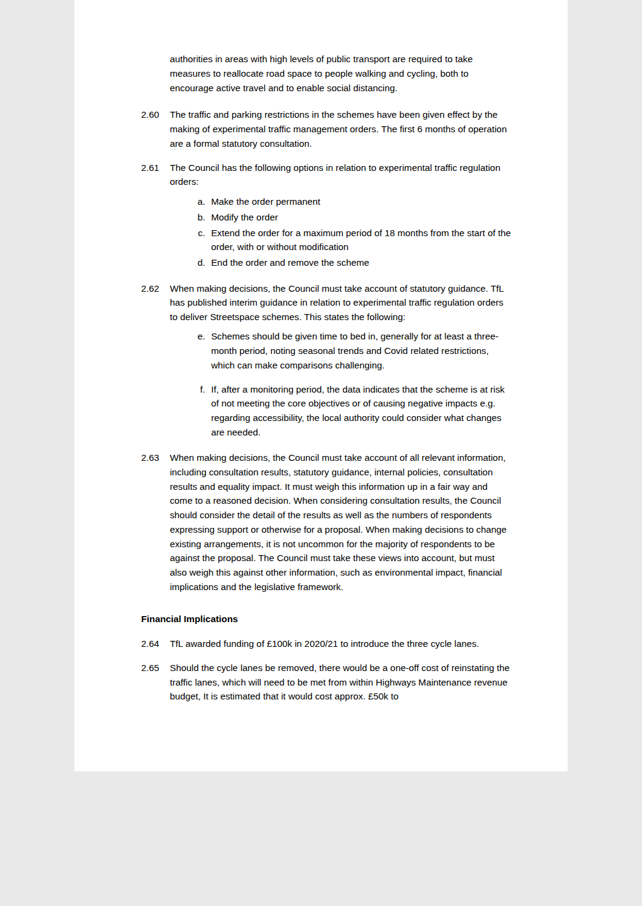authorities in areas with high levels of public transport are required to take measures to reallocate road space to people walking and cycling, both to encourage active travel and to enable social distancing.
2.60 The traffic and parking restrictions in the schemes have been given effect by the making of experimental traffic management orders. The first 6 months of operation are a formal statutory consultation.
2.61 The Council has the following options in relation to experimental traffic regulation orders:
Make the order permanent
Modify the order
Extend the order for a maximum period of 18 months from the start of the order, with or without modification
End the order and remove the scheme
2.62 When making decisions, the Council must take account of statutory guidance. TfL has published interim guidance in relation to experimental traffic regulation orders to deliver Streetspace schemes. This states the following:
Schemes should be given time to bed in, generally for at least a three-month period, noting seasonal trends and Covid related restrictions, which can make comparisons challenging.
If, after a monitoring period, the data indicates that the scheme is at risk of not meeting the core objectives or of causing negative impacts e.g. regarding accessibility, the local authority could consider what changes are needed.
2.63 When making decisions, the Council must take account of all relevant information, including consultation results, statutory guidance, internal policies, consultation results and equality impact. It must weigh this information up in a fair way and come to a reasoned decision. When considering consultation results, the Council should consider the detail of the results as well as the numbers of respondents expressing support or otherwise for a proposal. When making decisions to change existing arrangements, it is not uncommon for the majority of respondents to be against the proposal. The Council must take these views into account, but must also weigh this against other information, such as environmental impact, financial implications and the legislative framework.
Financial Implications
2.64 TfL awarded funding of £100k in 2020/21 to introduce the three cycle lanes.
2.65 Should the cycle lanes be removed, there would be a one-off cost of reinstating the traffic lanes, which will need to be met from within Highways Maintenance revenue budget, It is estimated that it would cost approx. £50k to